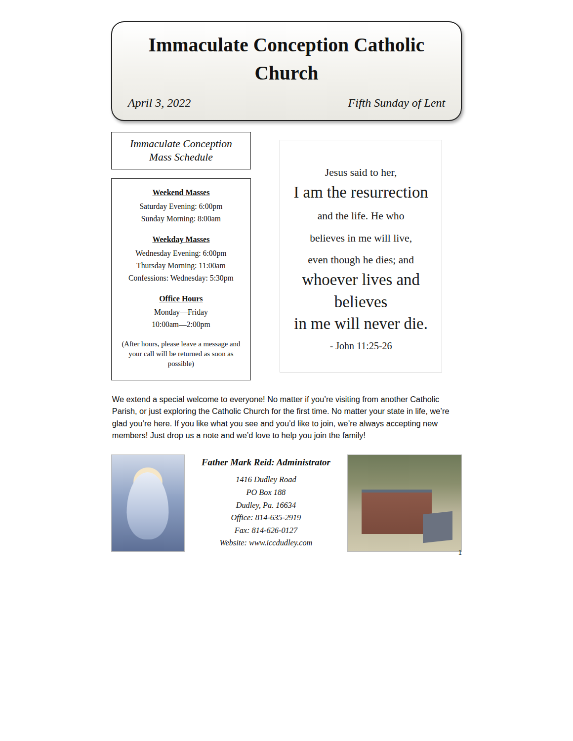Immaculate Conception Catholic Church
April 3, 2022 Fifth Sunday of Lent
Immaculate Conception
Mass Schedule
Weekend Masses
Saturday Evening: 6:00pm
Sunday Morning: 8:00am
Weekday Masses
Wednesday Evening: 6:00pm
Thursday Morning: 11:00am
Confessions: Wednesday: 5:30pm
Office Hours
Monday—Friday
10:00am—2:00pm
(After hours, please leave a message and your call will be returned as soon as possible)
Jesus said to her,
I am the resurrection
and the life. He who
believes in me will live,
even though he dies; and
whoever lives and believes
in me will never die. - John 11:25-26
We extend a special welcome to everyone! No matter if you’re visiting from another Catholic Parish, or just exploring the Catholic Church for the first time. No matter your state in life, we’re glad you’re here. If you like what you see and you’d like to join, we’re always accepting new members! Just drop us a note and we’d love to help you join the family!
Father Mark Reid: Administrator
1416 Dudley Road
PO Box 188
Dudley, Pa. 16634
Office: 814-635-2919
Fax: 814-626-0127
Website: www.iccdudley.com
1